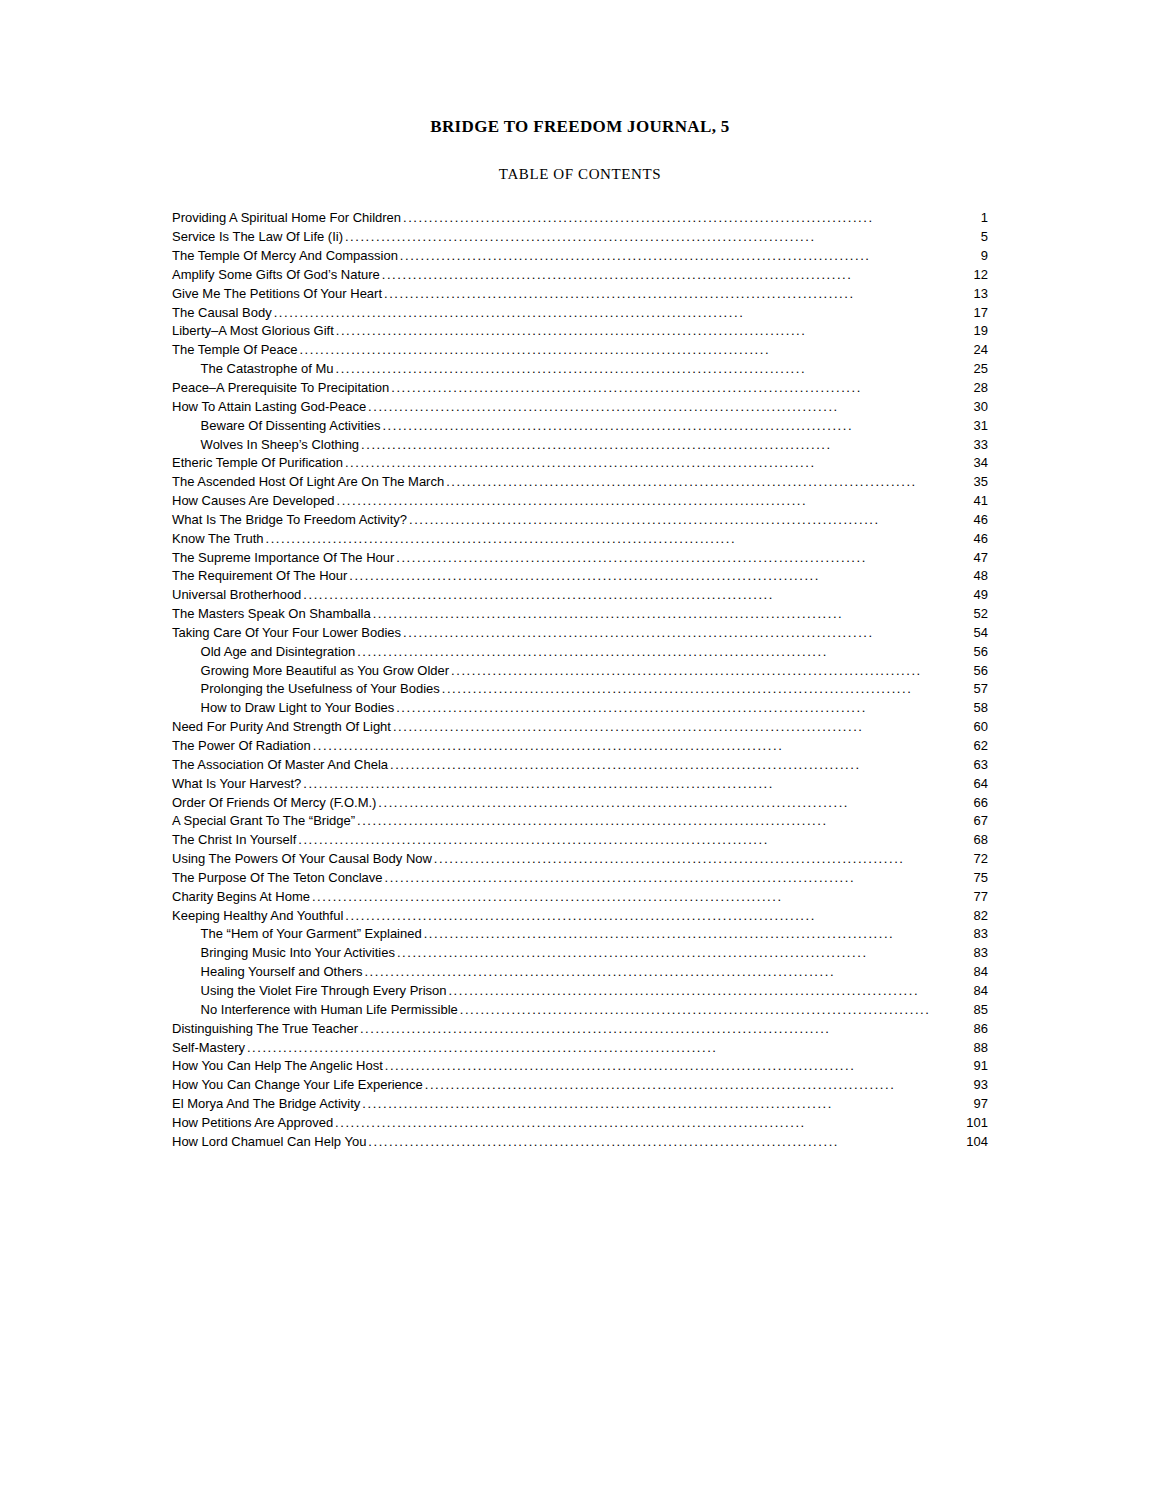BRIDGE TO FREEDOM JOURNAL, 5
TABLE OF CONTENTS
Providing A Spiritual Home For Children........................................................................................... 1
Service Is The Law Of Life (Ii)........................................................................................... 5
The Temple Of Mercy And Compassion........................................................................................... 9
Amplify Some Gifts Of God’s Nature........................................................................................... 12
Give Me The Petitions Of Your Heart........................................................................................... 13
The Causal Body........................................................................................... 17
Liberty–A Most Glorious Gift........................................................................................... 19
The Temple Of Peace........................................................................................... 24
The Catastrophe of Mu........................................................................................... 25
Peace–A Prerequisite To Precipitation........................................................................................... 28
How To Attain Lasting God-Peace........................................................................................... 30
Beware Of Dissenting Activities........................................................................................... 31
Wolves In Sheep’s Clothing........................................................................................... 33
Etheric Temple Of Purification........................................................................................... 34
The Ascended Host Of Light Are On The March........................................................................................... 35
How Causes Are Developed........................................................................................... 41
What Is The Bridge To Freedom Activity?........................................................................................... 46
Know The Truth........................................................................................... 46
The Supreme Importance Of The Hour........................................................................................... 47
The Requirement Of The Hour........................................................................................... 48
Universal Brotherhood........................................................................................... 49
The Masters Speak On Shamballa........................................................................................... 52
Taking Care Of Your Four Lower Bodies........................................................................................... 54
Old Age and Disintegration........................................................................................... 56
Growing More Beautiful as You Grow Older........................................................................................... 56
Prolonging the Usefulness of Your Bodies........................................................................................... 57
How to Draw Light to Your Bodies........................................................................................... 58
Need For Purity And Strength Of Light........................................................................................... 60
The Power Of Radiation........................................................................................... 62
The Association Of Master And Chela........................................................................................... 63
What Is Your Harvest?........................................................................................... 64
Order Of Friends Of Mercy (F.O.M.)........................................................................................... 66
A Special Grant To The “Bridge”........................................................................................... 67
The Christ In Yourself........................................................................................... 68
Using The Powers Of Your Causal Body Now........................................................................................... 72
The Purpose Of The Teton Conclave........................................................................................... 75
Charity Begins At Home........................................................................................... 77
Keeping Healthy And Youthful........................................................................................... 82
The “Hem of Your Garment” Explained........................................................................................... 83
Bringing Music Into Your Activities........................................................................................... 83
Healing Yourself and Others........................................................................................... 84
Using the Violet Fire Through Every Prison........................................................................................... 84
No Interference with Human Life Permissible........................................................................................... 85
Distinguishing The True Teacher........................................................................................... 86
Self-Mastery........................................................................................... 88
How You Can Help The Angelic Host........................................................................................... 91
How You Can Change Your Life Experience........................................................................................... 93
El Morya And The Bridge Activity........................................................................................... 97
How Petitions Are Approved........................................................................................... 101
How Lord Chamuel Can Help You........................................................................................... 104